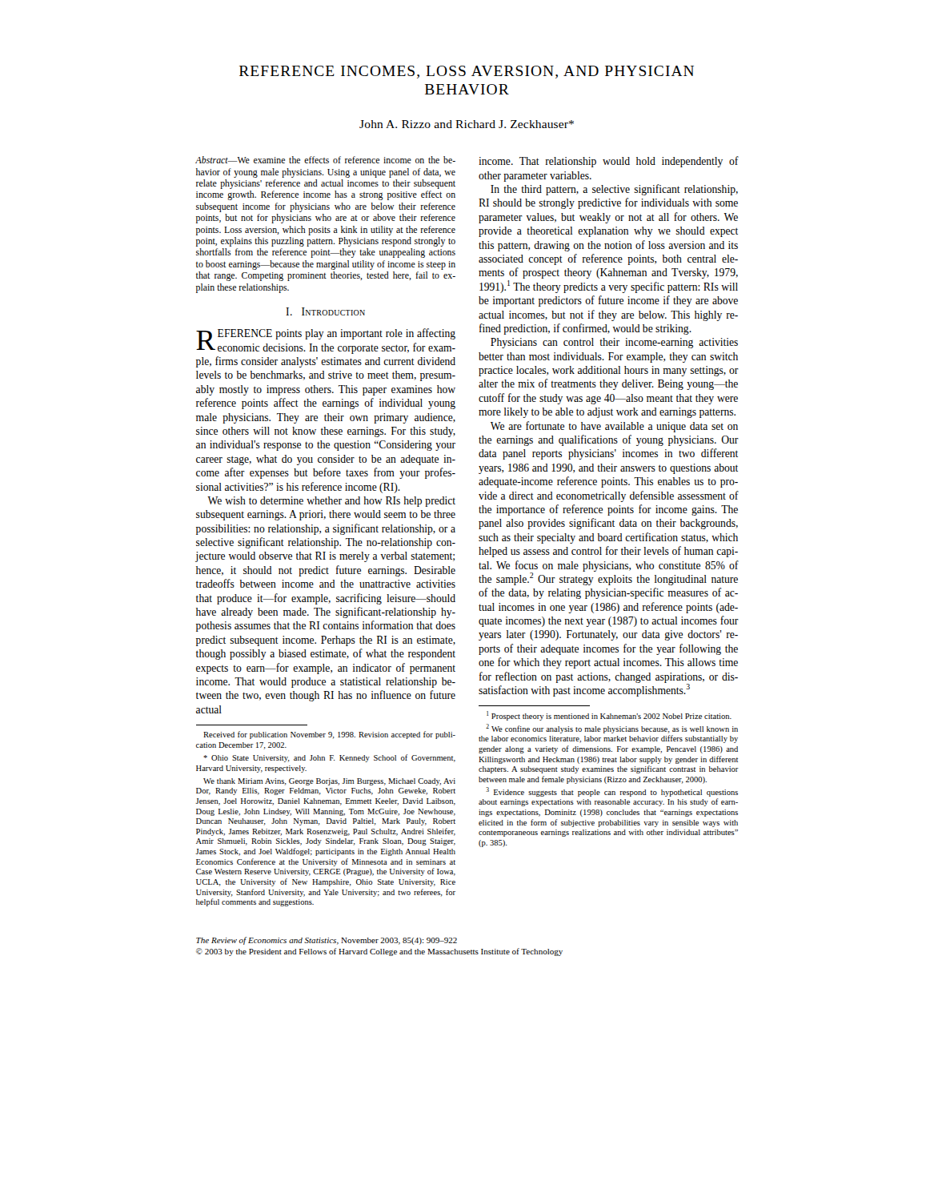REFERENCE INCOMES, LOSS AVERSION, AND PHYSICIAN BEHAVIOR
John A. Rizzo and Richard J. Zeckhauser*
Abstract—We examine the effects of reference income on the behavior of young male physicians. Using a unique panel of data, we relate physicians' reference and actual incomes to their subsequent income growth. Reference income has a strong positive effect on subsequent income for physicians who are below their reference points, but not for physicians who are at or above their reference points. Loss aversion, which posits a kink in utility at the reference point, explains this puzzling pattern. Physicians respond strongly to shortfalls from the reference point—they take unappealing actions to boost earnings—because the marginal utility of income is steep in that range. Competing prominent theories, tested here, fail to explain these relationships.
I. Introduction
REFERENCE points play an important role in affecting economic decisions. In the corporate sector, for example, firms consider analysts' estimates and current dividend levels to be benchmarks, and strive to meet them, presumably mostly to impress others. This paper examines how reference points affect the earnings of individual young male physicians. They are their own primary audience, since others will not know these earnings. For this study, an individual's response to the question “Considering your career stage, what do you consider to be an adequate income after expenses but before taxes from your professional activities?” is his reference income (RI).
We wish to determine whether and how RIs help predict subsequent earnings. A priori, there would seem to be three possibilities: no relationship, a significant relationship, or a selective significant relationship. The no-relationship conjecture would observe that RI is merely a verbal statement; hence, it should not predict future earnings. Desirable tradeoffs between income and the unattractive activities that produce it—for example, sacrificing leisure—should have already been made. The significant-relationship hypothesis assumes that the RI contains information that does predict subsequent income. Perhaps the RI is an estimate, though possibly a biased estimate, of what the respondent expects to earn—for example, an indicator of permanent income. That would produce a statistical relationship between the two, even though RI has no influence on future actual
Received for publication November 9, 1998. Revision accepted for publication December 17, 2002.
* Ohio State University, and John F. Kennedy School of Government, Harvard University, respectively.
We thank Miriam Avins, George Borjas, Jim Burgess, Michael Coady, Avi Dor, Randy Ellis, Roger Feldman, Victor Fuchs, John Geweke, Robert Jensen, Joel Horowitz, Daniel Kahneman, Emmett Keeler, David Laibson, Doug Leslie, John Lindsey, Will Manning, Tom McGuire, Joe Newhouse, Duncan Neuhauser, John Nyman, David Paltiel, Mark Pauly, Robert Pindyck, James Rebitzer, Mark Rosenzweig, Paul Schultz, Andrei Shleifer, Amir Shmueli, Robin Sickles, Jody Sindelar, Frank Sloan, Doug Staiger, James Stock, and Joel Waldfogel; participants in the Eighth Annual Health Economics Conference at the University of Minnesota and in seminars at Case Western Reserve University, CERGE (Prague), the University of Iowa, UCLA, the University of New Hampshire, Ohio State University, Rice University, Stanford University, and Yale University; and two referees, for helpful comments and suggestions.
income. That relationship would hold independently of other parameter variables.
In the third pattern, a selective significant relationship, RI should be strongly predictive for individuals with some parameter values, but weakly or not at all for others. We provide a theoretical explanation why we should expect this pattern, drawing on the notion of loss aversion and its associated concept of reference points, both central elements of prospect theory (Kahneman and Tversky, 1979, 1991).1 The theory predicts a very specific pattern: RIs will be important predictors of future income if they are above actual incomes, but not if they are below. This highly refined prediction, if confirmed, would be striking.
Physicians can control their income-earning activities better than most individuals. For example, they can switch practice locales, work additional hours in many settings, or alter the mix of treatments they deliver. Being young—the cutoff for the study was age 40—also meant that they were more likely to be able to adjust work and earnings patterns.
We are fortunate to have available a unique data set on the earnings and qualifications of young physicians. Our data panel reports physicians' incomes in two different years, 1986 and 1990, and their answers to questions about adequate-income reference points. This enables us to provide a direct and econometrically defensible assessment of the importance of reference points for income gains. The panel also provides significant data on their backgrounds, such as their specialty and board certification status, which helped us assess and control for their levels of human capital. We focus on male physicians, who constitute 85% of the sample.2 Our strategy exploits the longitudinal nature of the data, by relating physician-specific measures of actual incomes in one year (1986) and reference points (adequate incomes) the next year (1987) to actual incomes four years later (1990). Fortunately, our data give doctors' reports of their adequate incomes for the year following the one for which they report actual incomes. This allows time for reflection on past actions, changed aspirations, or dissatisfaction with past income accomplishments.3
1 Prospect theory is mentioned in Kahneman's 2002 Nobel Prize citation.
2 We confine our analysis to male physicians because, as is well known in the labor economics literature, labor market behavior differs substantially by gender along a variety of dimensions. For example, Pencavel (1986) and Killingsworth and Heckman (1986) treat labor supply by gender in different chapters. A subsequent study examines the significant contrast in behavior between male and female physicians (Rizzo and Zeckhauser, 2000).
3 Evidence suggests that people can respond to hypothetical questions about earnings expectations with reasonable accuracy. In his study of earnings expectations, Dominitz (1998) concludes that “earnings expectations elicited in the form of subjective probabilities vary in sensible ways with contemporaneous earnings realizations and with other individual attributes” (p. 385).
The Review of Economics and Statistics, November 2003, 85(4): 909–922
© 2003 by the President and Fellows of Harvard College and the Massachusetts Institute of Technology